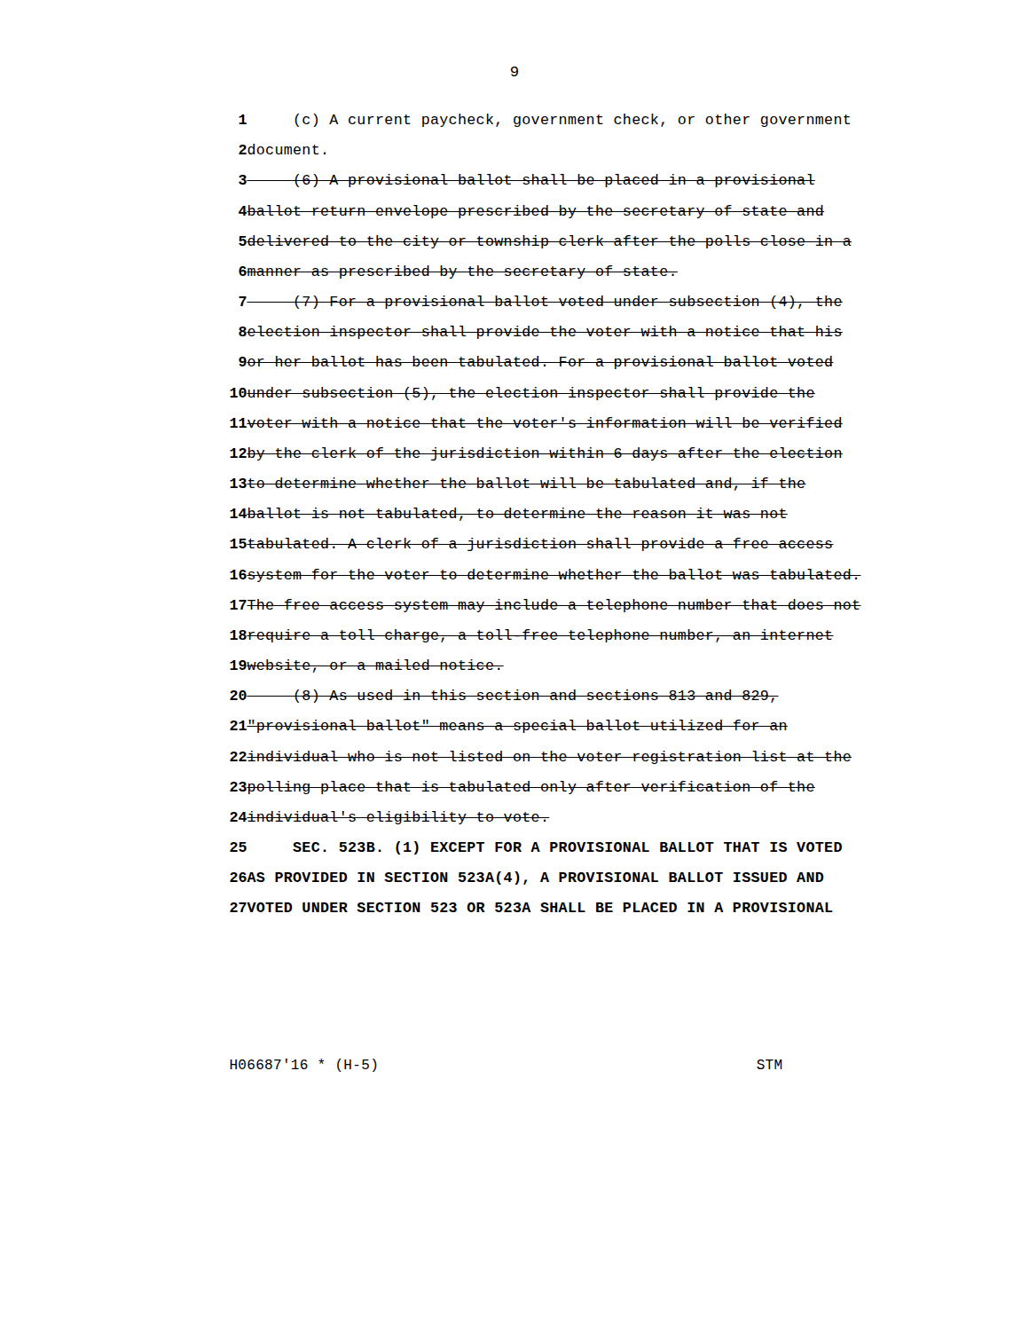9
| 1 | (c) A current paycheck, government check, or other government |
| 2 | document. |
| 3 | (6) A provisional ballot shall be placed in a provisional |
| 4 | ballot return envelope prescribed by the secretary of state and |
| 5 | delivered to the city or township clerk after the polls close in a |
| 6 | manner as prescribed by the secretary of state. |
| 7 | (7) For a provisional ballot voted under subsection (4), the |
| 8 | election inspector shall provide the voter with a notice that his |
| 9 | or her ballot has been tabulated. For a provisional ballot voted |
| 10 | under subsection (5), the election inspector shall provide the |
| 11 | voter with a notice that the voter's information will be verified |
| 12 | by the clerk of the jurisdiction within 6 days after the election |
| 13 | to determine whether the ballot will be tabulated and, if the |
| 14 | ballot is not tabulated, to determine the reason it was not |
| 15 | tabulated. A clerk of a jurisdiction shall provide a free access |
| 16 | system for the voter to determine whether the ballot was tabulated. |
| 17 | The free access system may include a telephone number that does not |
| 18 | require a toll charge, a toll-free telephone number, an internet |
| 19 | website, or a mailed notice. |
| 20 | (8) As used in this section and sections 813 and 829, |
| 21 | "provisional ballot" means a special ballot utilized for an |
| 22 | individual who is not listed on the voter registration list at the |
| 23 | polling place that is tabulated only after verification of the |
| 24 | individual's eligibility to vote. |
| 25 | SEC. 523B. (1) EXCEPT FOR A PROVISIONAL BALLOT THAT IS VOTED |
| 26 | AS PROVIDED IN SECTION 523A(4), A PROVISIONAL BALLOT ISSUED AND |
| 27 | VOTED UNDER SECTION 523 OR 523A SHALL BE PLACED IN A PROVISIONAL |
H06687'16 * (H-5) STM